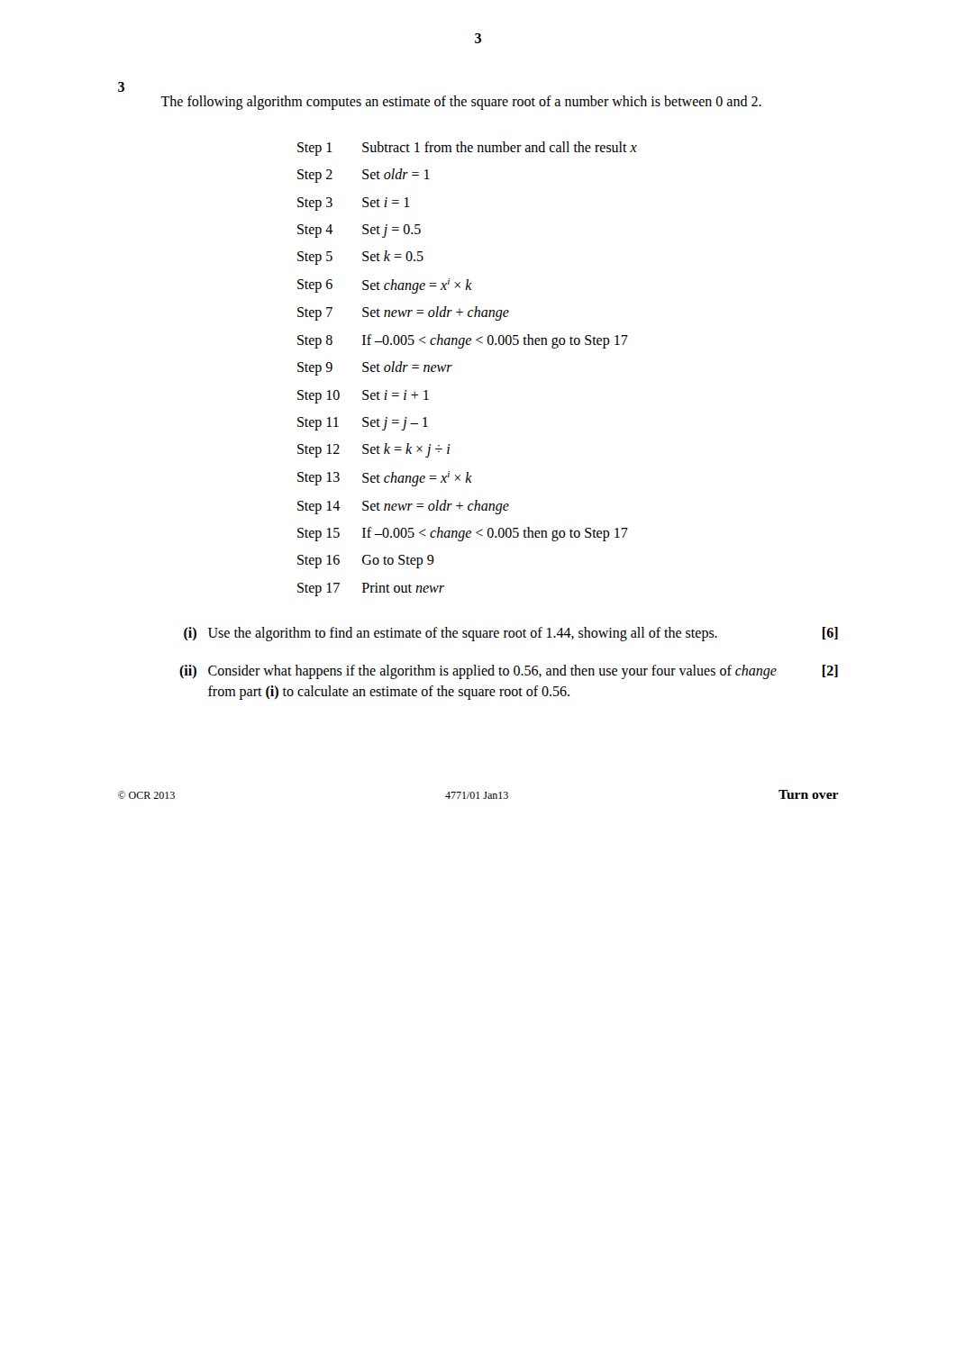3
3
The following algorithm computes an estimate of the square root of a number which is between 0 and 2.
| Step 1 | Subtract 1 from the number and call the result x |
| Step 2 | Set oldr = 1 |
| Step 3 | Set i = 1 |
| Step 4 | Set j = 0.5 |
| Step 5 | Set k = 0.5 |
| Step 6 | Set change = x i × k |
| Step 7 | Set newr = oldr + change |
| Step 8 | If –0.005 < change < 0.005 then go to Step 17 |
| Step 9 | Set oldr = newr |
| Step 10 | Set i = i + 1 |
| Step 11 | Set j = j – 1 |
| Step 12 | Set k = k × j ÷ i |
| Step 13 | Set change = x i × k |
| Step 14 | Set newr = oldr + change |
| Step 15 | If –0.005 < change < 0.005 then go to Step 17 |
| Step 16 | Go to Step 9 |
| Step 17 | Print out newr |
(i)
[6] Use the algorithm to find an estimate of the square root of 1.44, showing all of the steps.
(ii)
[2] Consider what happens if the algorithm is applied to 0.56, and then use your four values of change from part (i) to calculate an estimate of the square root of 0.56.
© OCR 2013 4771/01 Jan13 Turn over